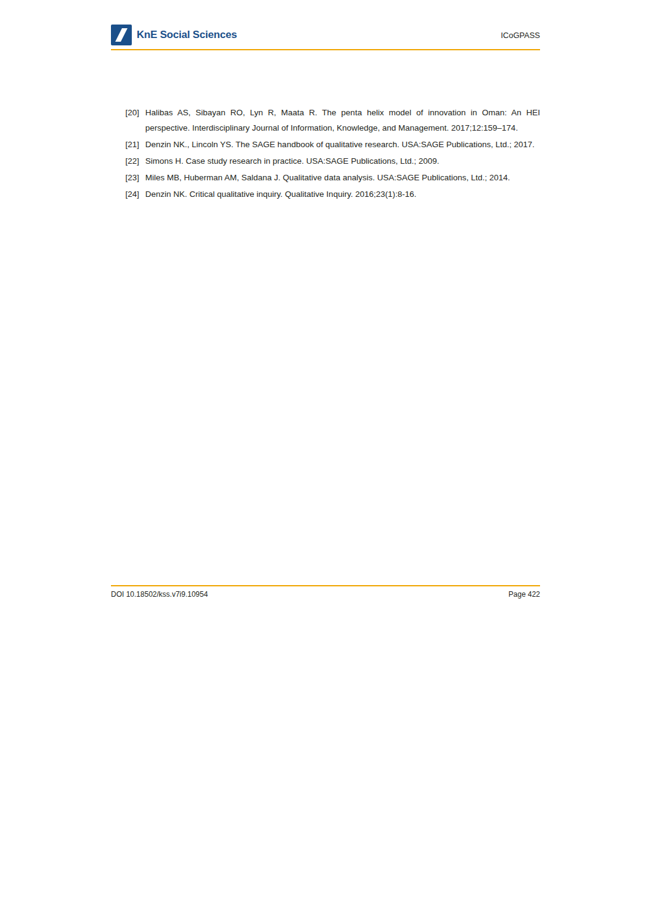KnE Social Sciences
ICoGPASS
[20] Halibas AS, Sibayan RO, Lyn R, Maata R. The penta helix model of innovation in Oman: An HEI perspective. Interdisciplinary Journal of Information, Knowledge, and Management. 2017;12:159–174.
[21] Denzin NK., Lincoln YS. The SAGE handbook of qualitative research. USA:SAGE Publications, Ltd.; 2017.
[22] Simons H. Case study research in practice. USA:SAGE Publications, Ltd.; 2009.
[23] Miles MB, Huberman AM, Saldana J. Qualitative data analysis. USA:SAGE Publications, Ltd.; 2014.
[24] Denzin NK. Critical qualitative inquiry. Qualitative Inquiry. 2016;23(1):8-16.
DOI 10.18502/kss.v7i9.10954
Page 422